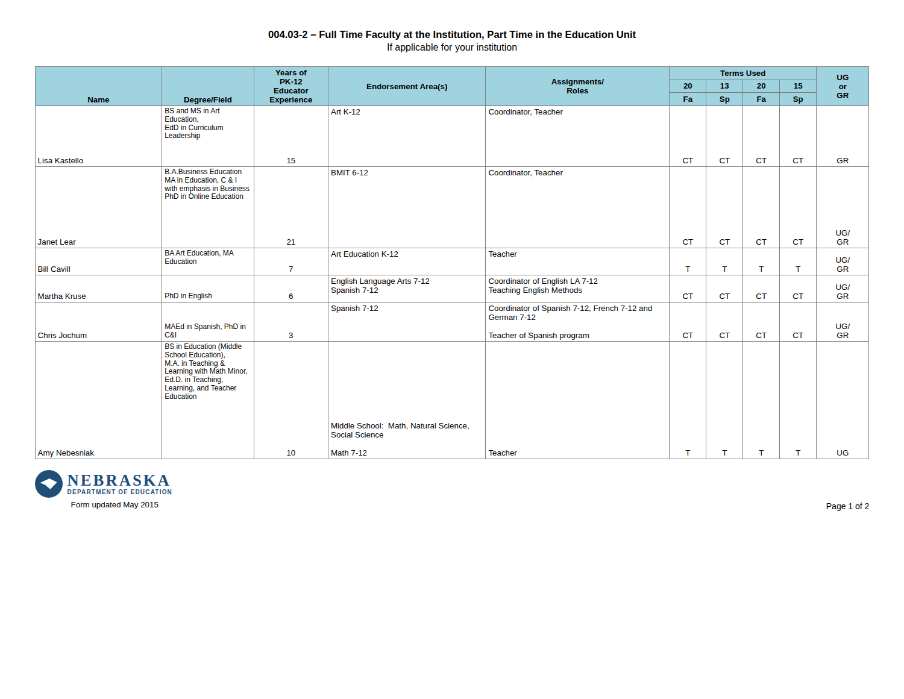004.03-2 – Full Time Faculty at the Institution, Part Time in the Education Unit
If applicable for your institution
| Name | Degree/Field | Years of PK-12 Educator Experience | Endorsement Area(s) | Assignments/ Roles | Terms Used | UG or GR |
| --- | --- | --- | --- | --- | --- | --- |
| 20 | 13 | 20 | 15 |
| Fa | Sp | Fa | Sp |
| Lisa Kastello | BS and MS in Art Education, EdD in Curriculum Leadership | 15 | Art K-12 | Coordinator, Teacher | CT | CT | CT | CT | GR |
| Janet Lear | B.A.Business Education MA in Education, C & I with emphasis in Business PhD in Online Education | 21 | BMIT 6-12 | Coordinator, Teacher | CT | CT | CT | CT | UG/ GR |
| Bill Cavill | BA Art Education, MA Education | 7 | Art Education K-12 | Teacher | T | T | T | T | UG/ GR |
| Martha Kruse | PhD in English | 6 | English Language Arts 7-12 Spanish 7-12 | Coordinator of English LA 7-12 Teaching English Methods | CT | CT | CT | CT | UG/ GR |
| Chris Jochum | MAEd in Spanish, PhD in C&I | 3 | Spanish 7-12 | Coordinator of Spanish 7-12, French 7-12 and German 7-12 Teacher of Spanish program | CT | CT | CT | CT | UG/ GR |
| Amy Nebesniak | BS in Education (Middle School Education), M.A. in Teaching & Learning with Math Minor, Ed.D. in Teaching, Learning, and Teacher Education | 10 | Middle School: Math, Natural Science, Social Science Math 7-12 | Teacher | T | T | T | T | UG |
NEBRASKA
DEPARTMENT OF EDUCATION
Form updated May 2015
Page 1 of 2